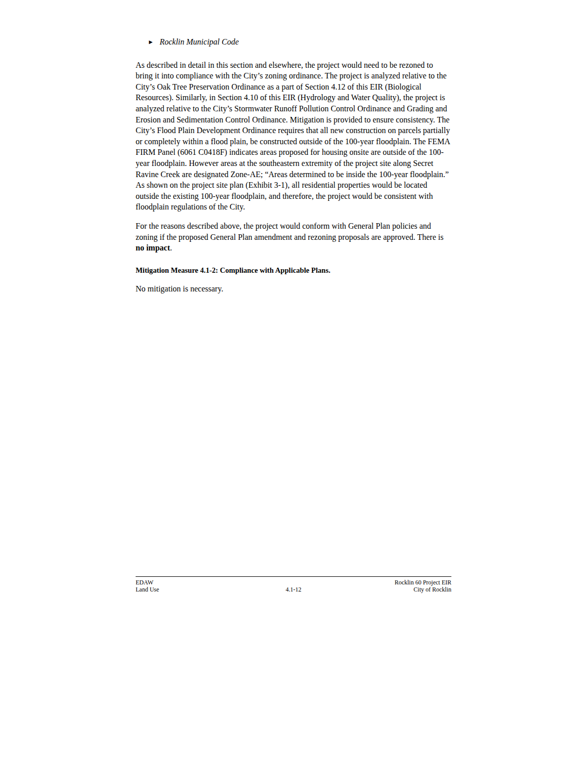►Rocklin Municipal Code
As described in detail in this section and elsewhere, the project would need to be rezoned to bring it into compliance with the City’s zoning ordinance. The project is analyzed relative to the City’s Oak Tree Preservation Ordinance as a part of Section 4.12 of this EIR (Biological Resources). Similarly, in Section 4.10 of this EIR (Hydrology and Water Quality), the project is analyzed relative to the City’s Stormwater Runoff Pollution Control Ordinance and Grading and Erosion and Sedimentation Control Ordinance. Mitigation is provided to ensure consistency. The City’s Flood Plain Development Ordinance requires that all new construction on parcels partially or completely within a flood plain, be constructed outside of the 100-year floodplain. The FEMA FIRM Panel (6061 C0418F) indicates areas proposed for housing onsite are outside of the 100-year floodplain. However areas at the southeastern extremity of the project site along Secret Ravine Creek are designated Zone-AE; “Areas determined to be inside the 100-year floodplain.” As shown on the project site plan (Exhibit 3-1), all residential properties would be located outside the existing 100-year floodplain, and therefore, the project would be consistent with floodplain regulations of the City.
For the reasons described above, the project would conform with General Plan policies and zoning if the proposed General Plan amendment and rezoning proposals are approved. There is no impact.
Mitigation Measure 4.1-2: Compliance with Applicable Plans.
No mitigation is necessary.
| EDAW | | Rocklin 60 Project EIR |
| Land Use | 4.1-12 | City of Rocklin |